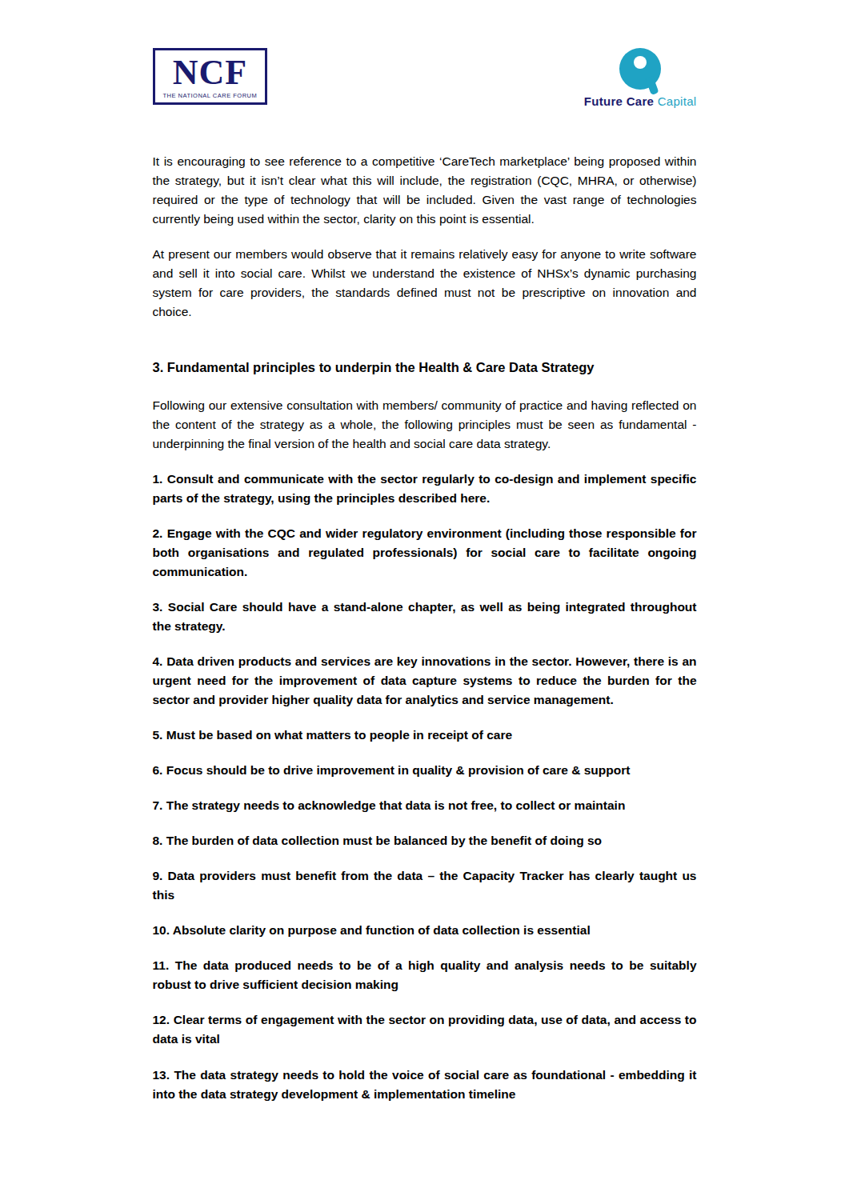NCF THE NATIONAL CARE FORUM
Future Care Capital
It is encouraging to see reference to a competitive ‘CareTech marketplace’ being proposed within the strategy, but it isn’t clear what this will include, the registration (CQC, MHRA, or otherwise) required or the type of technology that will be included. Given the vast range of technologies currently being used within the sector, clarity on this point is essential.
At present our members would observe that it remains relatively easy for anyone to write software and sell it into social care. Whilst we understand the existence of NHSx’s dynamic purchasing system for care providers, the standards defined must not be prescriptive on innovation and choice.
3. Fundamental principles to underpin the Health & Care Data Strategy
Following our extensive consultation with members/ community of practice and having reflected on the content of the strategy as a whole, the following principles must be seen as fundamental - underpinning the final version of the health and social care data strategy.
1. Consult and communicate with the sector regularly to co-design and implement specific parts of the strategy, using the principles described here.
2. Engage with the CQC and wider regulatory environment (including those responsible for both organisations and regulated professionals) for social care to facilitate ongoing communication.
3. Social Care should have a stand-alone chapter, as well as being integrated throughout the strategy.
4. Data driven products and services are key innovations in the sector. However, there is an urgent need for the improvement of data capture systems to reduce the burden for the sector and provider higher quality data for analytics and service management.
5. Must be based on what matters to people in receipt of care
6. Focus should be to drive improvement in quality & provision of care & support
7. The strategy needs to acknowledge that data is not free, to collect or maintain
8. The burden of data collection must be balanced by the benefit of doing so
9. Data providers must benefit from the data – the Capacity Tracker has clearly taught us this
10. Absolute clarity on purpose and function of data collection is essential
11. The data produced needs to be of a high quality and analysis needs to be suitably robust to drive sufficient decision making
12. Clear terms of engagement with the sector on providing data, use of data, and access to data is vital
13. The data strategy needs to hold the voice of social care as foundational - embedding it into the data strategy development & implementation timeline